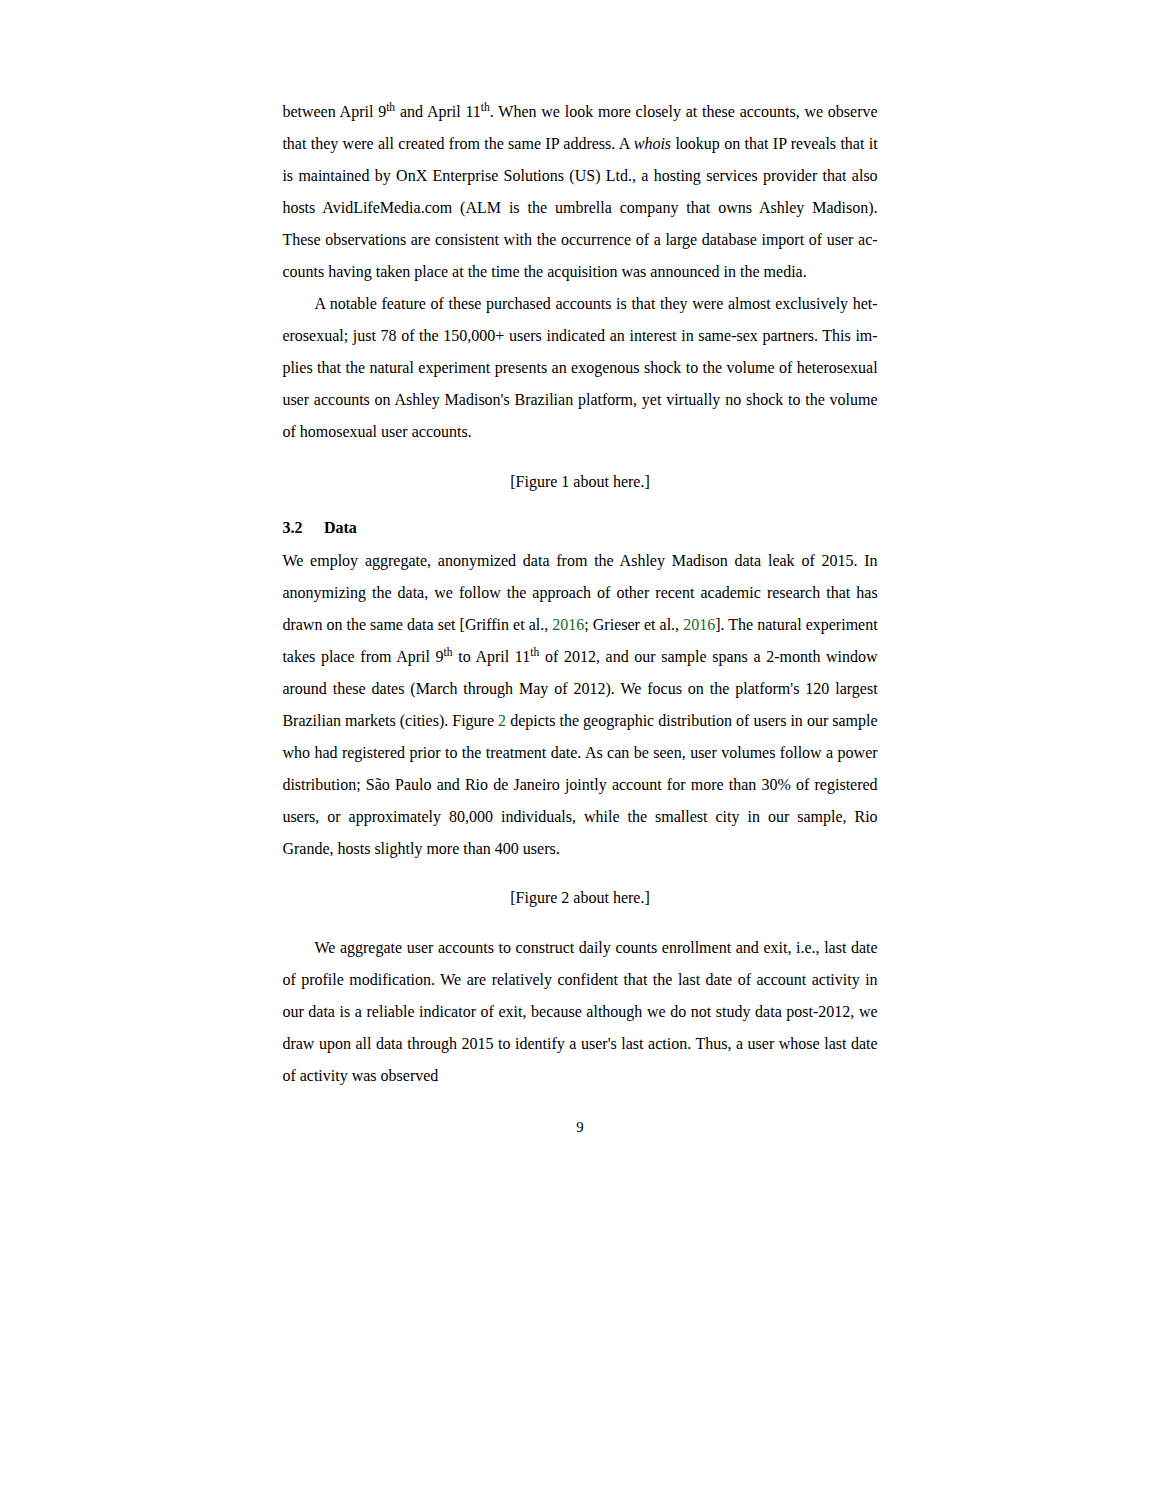between April 9th and April 11th. When we look more closely at these accounts, we observe that they were all created from the same IP address. A whois lookup on that IP reveals that it is maintained by OnX Enterprise Solutions (US) Ltd., a hosting services provider that also hosts AvidLifeMedia.com (ALM is the umbrella company that owns Ashley Madison). These observations are consistent with the occurrence of a large database import of user accounts having taken place at the time the acquisition was announced in the media.
A notable feature of these purchased accounts is that they were almost exclusively heterosexual; just 78 of the 150,000+ users indicated an interest in same-sex partners. This implies that the natural experiment presents an exogenous shock to the volume of heterosexual user accounts on Ashley Madison's Brazilian platform, yet virtually no shock to the volume of homosexual user accounts.
[Figure 1 about here.]
3.2 Data
We employ aggregate, anonymized data from the Ashley Madison data leak of 2015. In anonymizing the data, we follow the approach of other recent academic research that has drawn on the same data set [Griffin et al., 2016; Grieser et al., 2016]. The natural experiment takes place from April 9th to April 11th of 2012, and our sample spans a 2-month window around these dates (March through May of 2012). We focus on the platform's 120 largest Brazilian markets (cities). Figure 2 depicts the geographic distribution of users in our sample who had registered prior to the treatment date. As can be seen, user volumes follow a power distribution; São Paulo and Rio de Janeiro jointly account for more than 30% of registered users, or approximately 80,000 individuals, while the smallest city in our sample, Rio Grande, hosts slightly more than 400 users.
[Figure 2 about here.]
We aggregate user accounts to construct daily counts enrollment and exit, i.e., last date of profile modification. We are relatively confident that the last date of account activity in our data is a reliable indicator of exit, because although we do not study data post-2012, we draw upon all data through 2015 to identify a user's last action. Thus, a user whose last date of activity was observed
9